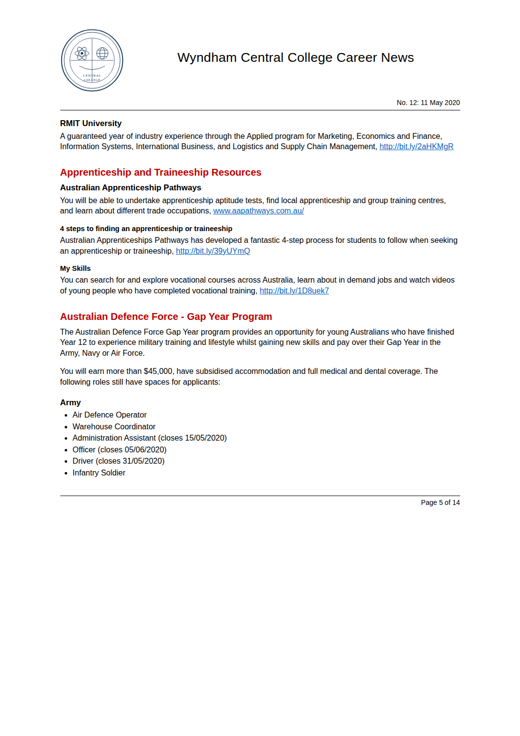CENTRAL COLLEGE
Wyndham Central College Career News
No. 12: 11 May 2020
RMIT University
A guaranteed year of industry experience through the Applied program for Marketing, Economics and Finance, Information Systems, International Business, and Logistics and Supply Chain Management, http://bit.ly/2aHKMgR
Apprenticeship and Traineeship Resources
Australian Apprenticeship Pathways
You will be able to undertake apprenticeship aptitude tests, find local apprenticeship and group training centres, and learn about different trade occupations, www.aapathways.com.au/
4 steps to finding an apprenticeship or traineeship
Australian Apprenticeships Pathways has developed a fantastic 4-step process for students to follow when seeking an apprenticeship or traineeship, http://bit.ly/39yUYmQ
My Skills
You can search for and explore vocational courses across Australia, learn about in demand jobs and watch videos of young people who have completed vocational training, http://bit.ly/1D8uek7
Australian Defence Force - Gap Year Program
The Australian Defence Force Gap Year program provides an opportunity for young Australians who have finished Year 12 to experience military training and lifestyle whilst gaining new skills and pay over their Gap Year in the Army, Navy or Air Force.
You will earn more than $45,000, have subsidised accommodation and full medical and dental coverage. The following roles still have spaces for applicants:
Army
Air Defence Operator
Warehouse Coordinator
Administration Assistant (closes 15/05/2020)
Officer (closes 05/06/2020)
Driver (closes 31/05/2020)
Infantry Soldier
Page 5 of 14